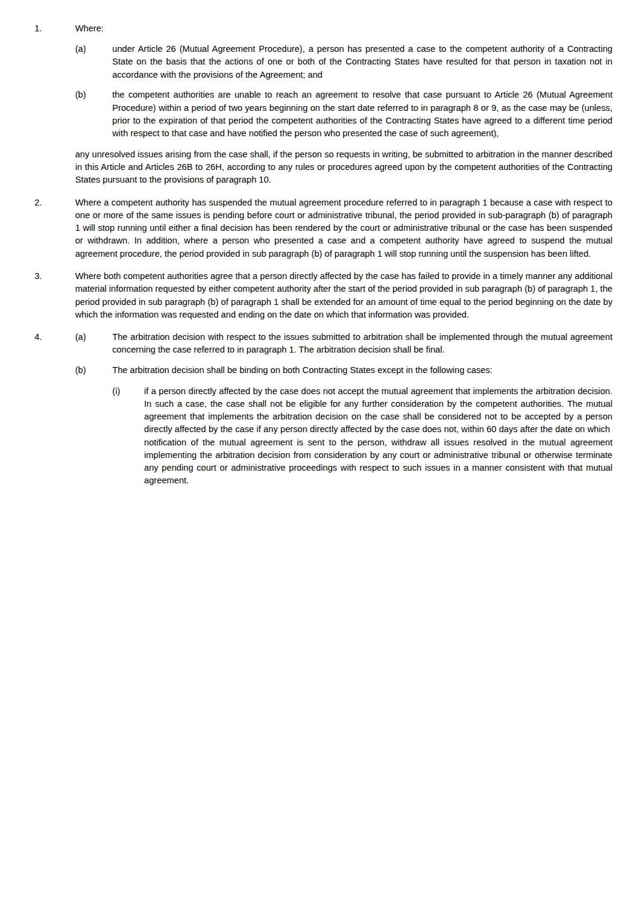Where:
under Article 26 (Mutual Agreement Procedure), a person has presented a case to the competent authority of a Contracting State on the basis that the actions of one or both of the Contracting States have resulted for that person in taxation not in accordance with the provisions of the Agreement; and
the competent authorities are unable to reach an agreement to resolve that case pursuant to Article 26 (Mutual Agreement Procedure) within a period of two years beginning on the start date referred to in paragraph 8 or 9, as the case may be (unless, prior to the expiration of that period the competent authorities of the Contracting States have agreed to a different time period with respect to that case and have notified the person who presented the case of such agreement),
any unresolved issues arising from the case shall, if the person so requests in writing, be submitted to arbitration in the manner described in this Article and Articles 26B to 26H, according to any rules or procedures agreed upon by the competent authorities of the Contracting States pursuant to the provisions of paragraph 10.
Where a competent authority has suspended the mutual agreement procedure referred to in paragraph 1 because a case with respect to one or more of the same issues is pending before court or administrative tribunal, the period provided in sub-paragraph (b) of paragraph 1 will stop running until either a final decision has been rendered by the court or administrative tribunal or the case has been suspended or withdrawn. In addition, where a person who presented a case and a competent authority have agreed to suspend the mutual agreement procedure, the period provided in sub paragraph (b) of paragraph 1 will stop running until the suspension has been lifted.
Where both competent authorities agree that a person directly affected by the case has failed to provide in a timely manner any additional material information requested by either competent authority after the start of the period provided in sub paragraph (b) of paragraph 1, the period provided in sub paragraph (b) of paragraph 1 shall be extended for an amount of time equal to the period beginning on the date by which the information was requested and ending on the date on which that information was provided.
The arbitration decision with respect to the issues submitted to arbitration shall be implemented through the mutual agreement concerning the case referred to in paragraph 1. The arbitration decision shall be final.
The arbitration decision shall be binding on both Contracting States except in the following cases:
if a person directly affected by the case does not accept the mutual agreement that implements the arbitration decision. In such a case, the case shall not be eligible for any further consideration by the competent authorities. The mutual agreement that implements the arbitration decision on the case shall be considered not to be accepted by a person directly affected by the case if any person directly affected by the case does not, within 60 days after the date on which notification of the mutual agreement is sent to the person, withdraw all issues resolved in the mutual agreement implementing the arbitration decision from consideration by any court or administrative tribunal or otherwise terminate any pending court or administrative proceedings with respect to such issues in a manner consistent with that mutual agreement.